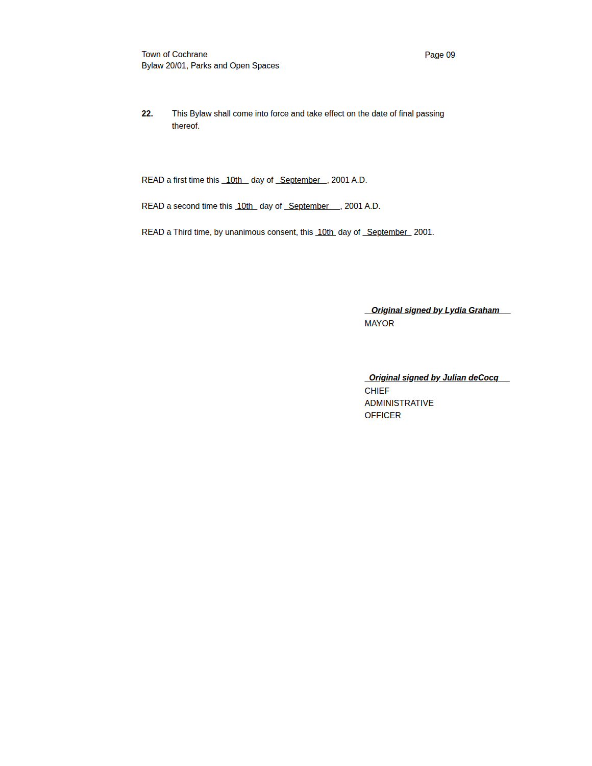Town of Cochrane
Bylaw 20/01, Parks and Open Spaces
Page 09
22.
This Bylaw shall come into force and take effect on the date of final passing thereof.
READ a first time this 10th day of September , 2001 A.D.
READ a second time this 10th day of September , 2001 A.D.
READ a Third time, by unanimous consent, this 10th day of September 2001.
Original signed by Lydia Graham
MAYOR
Original signed by Julian deCocq
CHIEF ADMINISTRATIVE OFFICER